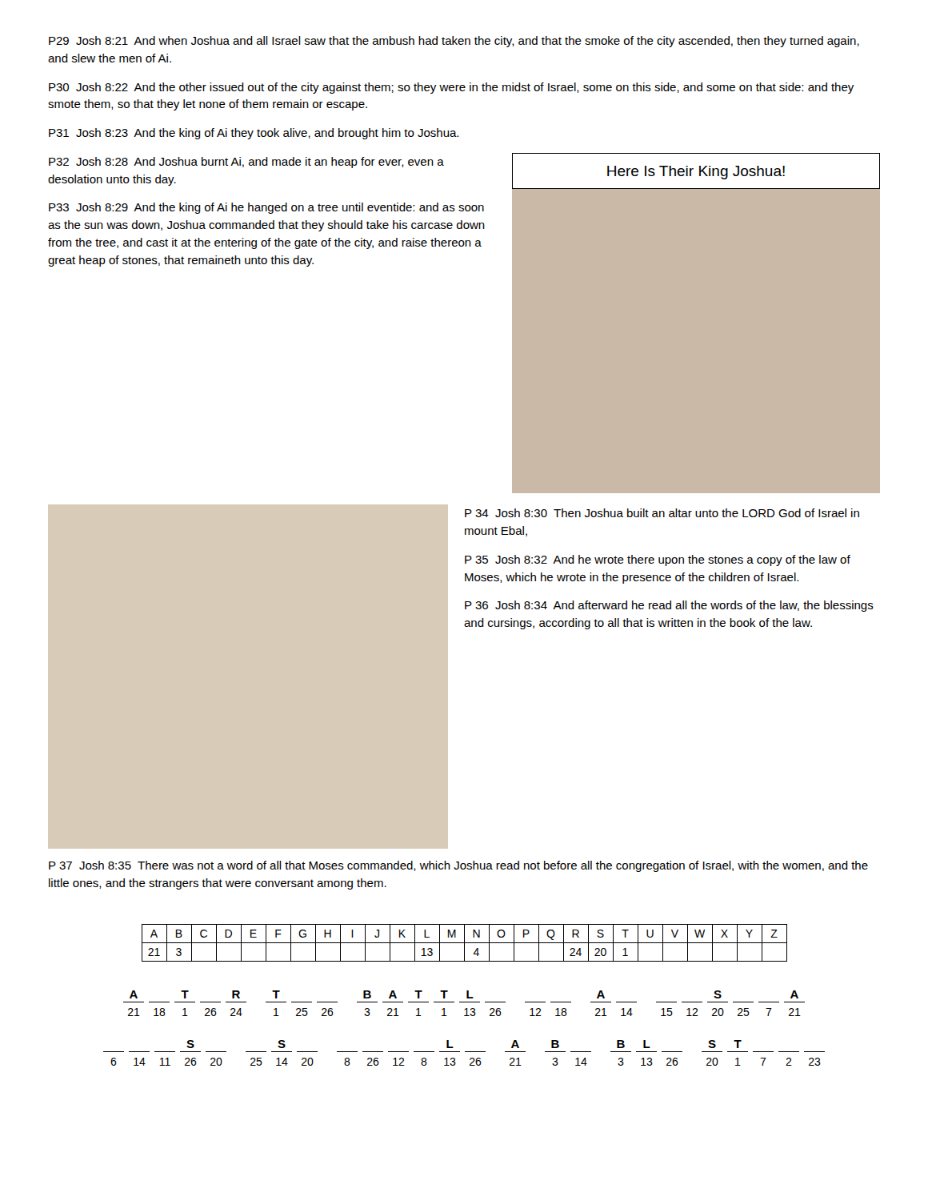P29 Josh 8:21 And when Joshua and all Israel saw that the ambush had taken the city, and that the smoke of the city ascended, then they turned again, and slew the men of Ai.
P30 Josh 8:22 And the other issued out of the city against them; so they were in the midst of Israel, some on this side, and some on that side: and they smote them, so that they let none of them remain or escape.
P31 Josh 8:23 And the king of Ai they took alive, and brought him to Joshua.
Here Is Their King Joshua!
P32 Josh 8:28 And Joshua burnt Ai, and made it an heap for ever, even a desolation unto this day.
P33 Josh 8:29 And the king of Ai he hanged on a tree until eventide: and as soon as the sun was down, Joshua commanded that they should take his carcase down from the tree, and cast it at the entering of the gate of the city, and raise thereon a great heap of stones, that remaineth unto this day.
P 34 Josh 8:30 Then Joshua built an altar unto the LORD God of Israel in mount Ebal,
P 35 Josh 8:32 And he wrote there upon the stones a copy of the law of Moses, which he wrote in the presence of the children of Israel.
P 36 Josh 8:34 And afterward he read all the words of the law, the blessings and cursings, according to all that is written in the book of the law.
P 37 Josh 8:35 There was not a word of all that Moses commanded, which Joshua read not before all the congregation of Israel, with the women, and the little ones, and the strangers that were conversant among them.
| A | B | C | D | E | F | G | H | I | J | K | L | M | N | O | P | Q | R | S | T | U | V | W | X | Y | Z |
| 21 | 3 | | | | | | | | | | 13 | | 4 | | | | 24 | 20 | 1 | | | | | | |
A 21 18 T 1 26 R 24 T 1 25 26 B 3 A 21 T 1 T 1 L 13 26 12 18 A 21 14 15 12 S 20 25 7 A 21
6 14 11 S 26 20 25 S 14 20 8 26 12 8 L 13 26 A 21 B 3 14 B 3 L 13 26 S 20 T 1 7 2 23